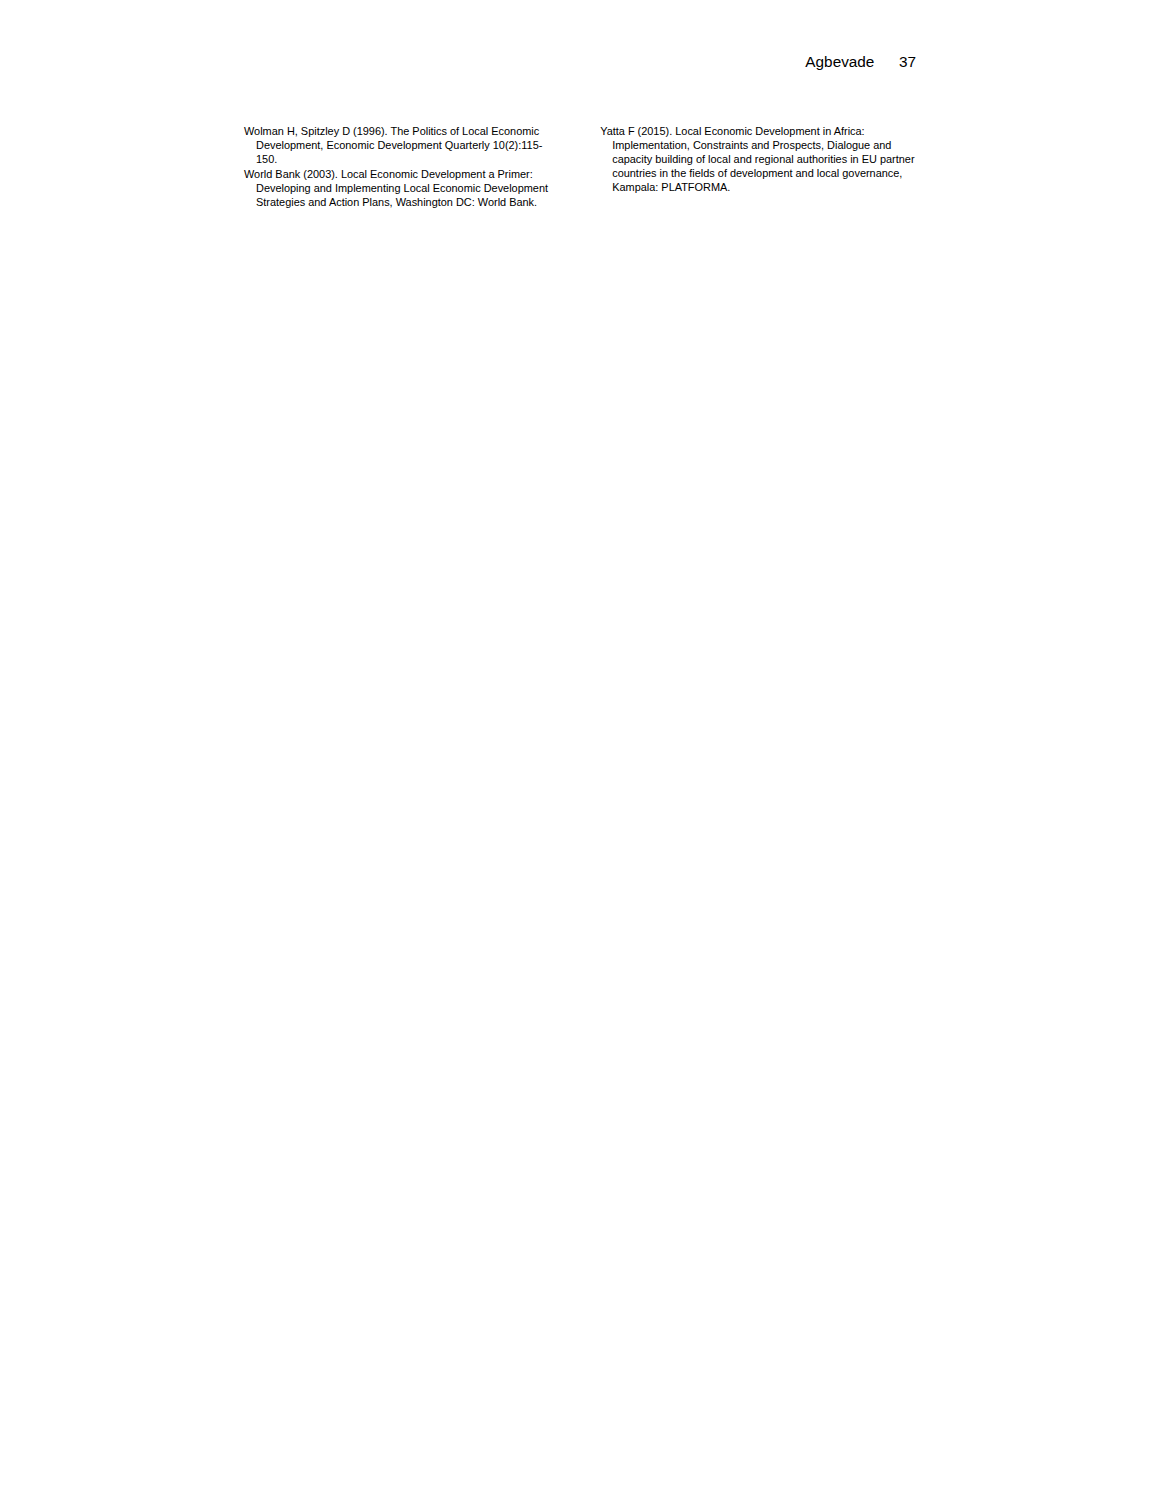Agbevade37
Wolman H, Spitzley D (1996). The Politics of Local Economic Development, Economic Development Quarterly 10(2):115-150.
World Bank (2003). Local Economic Development a Primer: Developing and Implementing Local Economic Development Strategies and Action Plans, Washington DC: World Bank.
Yatta F (2015). Local Economic Development in Africa: Implementation, Constraints and Prospects, Dialogue and capacity building of local and regional authorities in EU partner countries in the fields of development and local governance, Kampala: PLATFORMA.